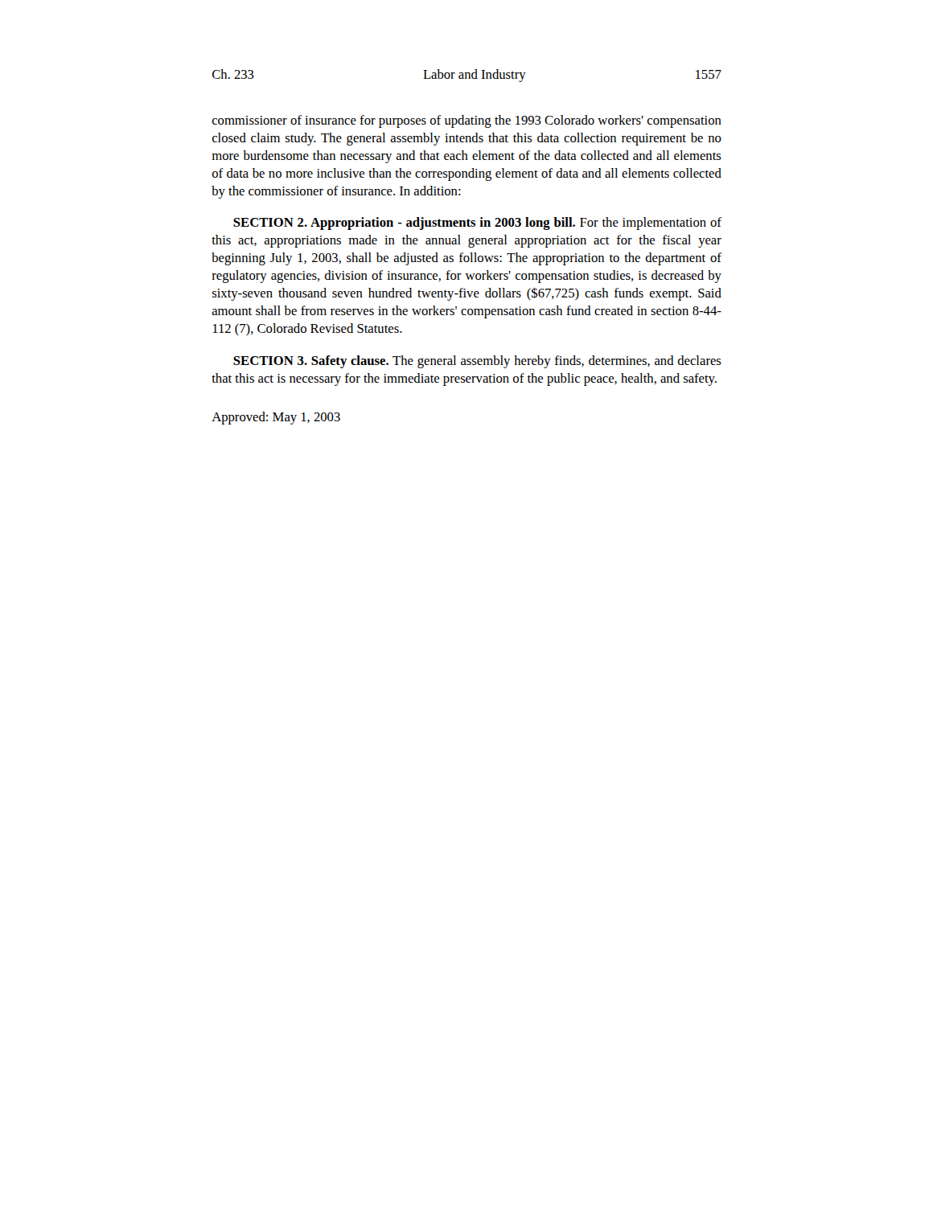Ch. 233 Labor and Industry 1557
commissioner of insurance for purposes of updating the 1993 Colorado workers' compensation closed claim study. The general assembly intends that this data collection requirement be no more burdensome than necessary and that each element of the data collected and all elements of data be no more inclusive than the corresponding element of data and all elements collected by the commissioner of insurance. In addition:
SECTION 2. Appropriation - adjustments in 2003 long bill. For the implementation of this act, appropriations made in the annual general appropriation act for the fiscal year beginning July 1, 2003, shall be adjusted as follows: The appropriation to the department of regulatory agencies, division of insurance, for workers' compensation studies, is decreased by sixty-seven thousand seven hundred twenty-five dollars ($67,725) cash funds exempt. Said amount shall be from reserves in the workers' compensation cash fund created in section 8-44-112 (7), Colorado Revised Statutes.
SECTION 3. Safety clause. The general assembly hereby finds, determines, and declares that this act is necessary for the immediate preservation of the public peace, health, and safety.
Approved: May 1, 2003